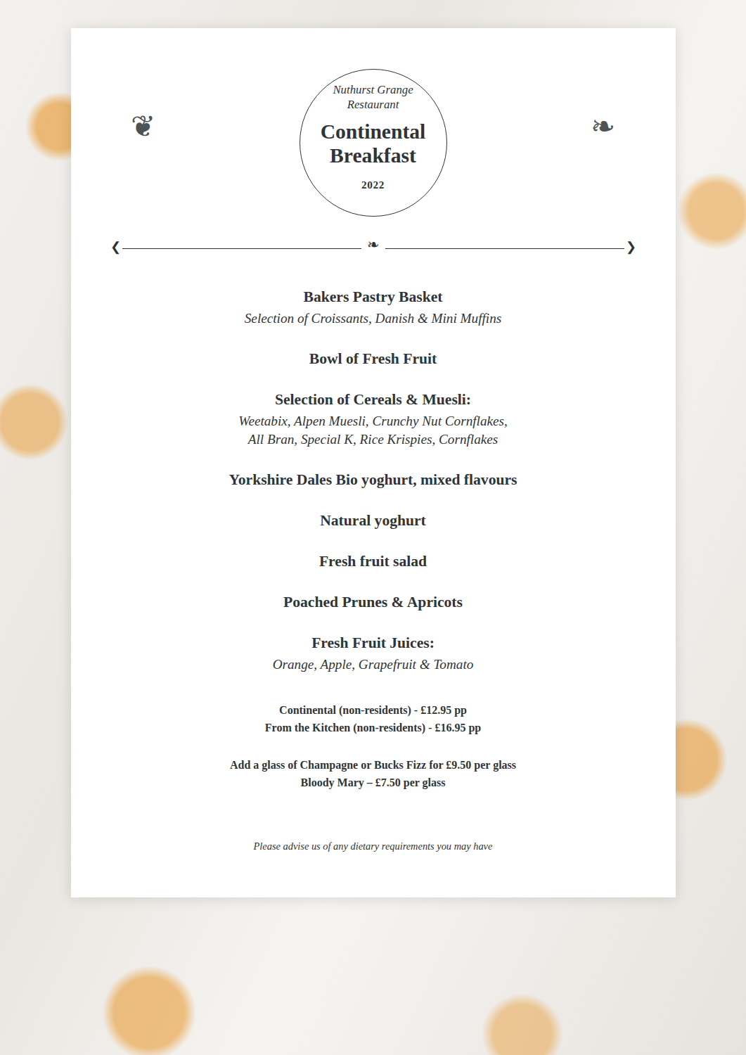❦ ❧
Nuthurst Grange
Restaurant
Continental
Breakfast
2022
❮ ❧ ❯
Bakers Pastry Basket
Selection of Croissants, Danish & Mini Muffins
Bowl of Fresh Fruit
Selection of Cereals & Muesli:
Weetabix, Alpen Muesli, Crunchy Nut Cornflakes,
All Bran, Special K, Rice Krispies, Cornflakes
Yorkshire Dales Bio yoghurt, mixed flavours
Natural yoghurt
Fresh fruit salad
Poached Prunes & Apricots
Fresh Fruit Juices:
Orange, Apple, Grapefruit & Tomato
Continental (non-residents) - £12.95 pp
From the Kitchen (non-residents) - £16.95 pp
Add a glass of Champagne or Bucks Fizz for £9.50 per glass
Bloody Mary – £7.50 per glass
Please advise us of any dietary requirements you may have